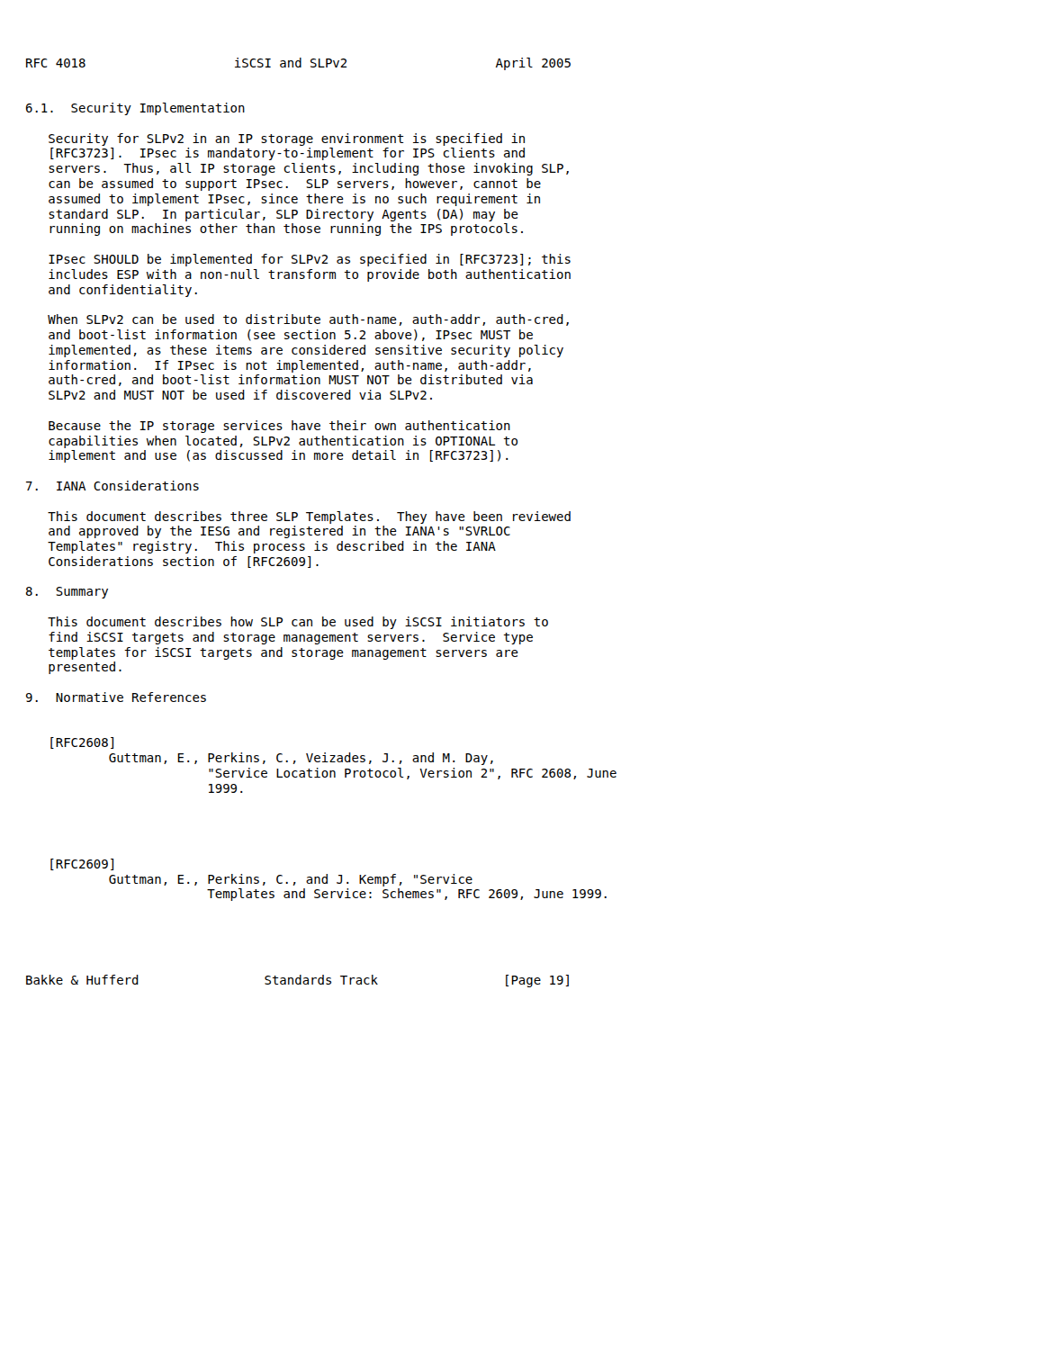RFC 4018 iSCSI and SLPv2 April 2005
6.1. Security Implementation
Security for SLPv2 in an IP storage environment is specified in [RFC3723]. IPsec is mandatory-to-implement for IPS clients and servers. Thus, all IP storage clients, including those invoking SLP, can be assumed to support IPsec. SLP servers, however, cannot be assumed to implement IPsec, since there is no such requirement in standard SLP. In particular, SLP Directory Agents (DA) may be running on machines other than those running the IPS protocols. IPsec SHOULD be implemented for SLPv2 as specified in [RFC3723]; this includes ESP with a non-null transform to provide both authentication and confidentiality. When SLPv2 can be used to distribute auth-name, auth-addr, auth-cred, and boot-list information (see section 5.2 above), IPsec MUST be implemented, as these items are considered sensitive security policy information. If IPsec is not implemented, auth-name, auth-addr, auth-cred, and boot-list information MUST NOT be distributed via SLPv2 and MUST NOT be used if discovered via SLPv2. Because the IP storage services have their own authentication capabilities when located, SLPv2 authentication is OPTIONAL to implement and use (as discussed in more detail in [RFC3723]).
7. IANA Considerations
This document describes three SLP Templates. They have been reviewed and approved by the IESG and registered in the IANA's "SVRLOC Templates" registry. This process is described in the IANA Considerations section of [RFC2609].
8. Summary
This document describes how SLP can be used by iSCSI initiators to find iSCSI targets and storage management servers. Service type templates for iSCSI targets and storage management servers are presented.
9. Normative References
[RFC2608]
Guttman, E., Perkins, C., Veizades, J., and M. Day, "Service Location Protocol, Version 2", RFC 2608, June 1999.
[RFC2609]
Guttman, E., Perkins, C., and J. Kempf, "Service Templates and Service: Schemes", RFC 2609, June 1999.
Bakke & Hufferd Standards Track[Page 19]